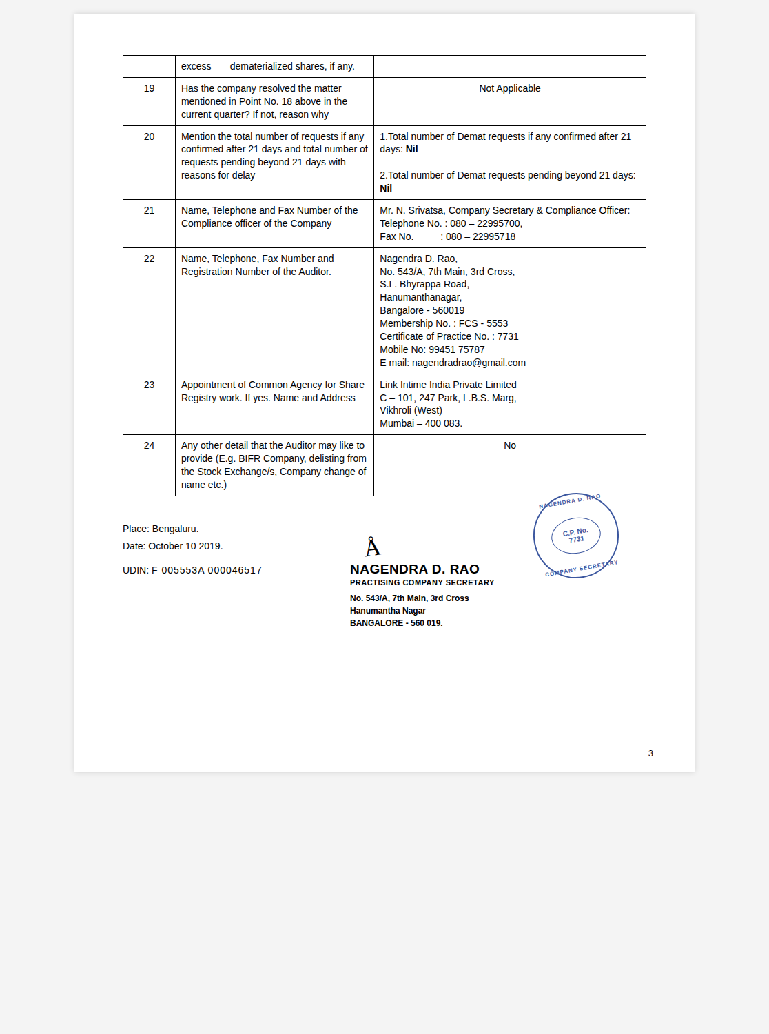| | excess dematerialized shares, if any. | |
| 19 | Has the company resolved the matter mentioned in Point No. 18 above in the current quarter? If not, reason why | Not Applicable |
| 20 | Mention the total number of requests if any confirmed after 21 days and total number of requests pending beyond 21 days with reasons for delay | 1.Total number of Demat requests if any confirmed after 21 days: Nil 2.Total number of Demat requests pending beyond 21 days: Nil |
| 21 | Name, Telephone and Fax Number of the Compliance officer of the Company | Mr. N. Srivatsa, Company Secretary & Compliance Officer: Telephone No. : 080 – 22995700, Fax No. : 080 – 22995718 |
| 22 | Name, Telephone, Fax Number and Registration Number of the Auditor. | Nagendra D. Rao, No. 543/A, 7th Main, 3rd Cross, S.L. Bhyrappa Road, Hanumanthanagar, Bangalore - 560019 Membership No. : FCS - 5553 Certificate of Practice No. : 7731 Mobile No: 99451 75787 E mail: nagendradrao@gmail.com |
| 23 | Appointment of Common Agency for Share Registry work. If yes. Name and Address | Link Intime India Private Limited C – 101, 247 Park, L.B.S. Marg, Vikhroli (West) Mumbai – 400 083. |
| 24 | Any other detail that the Auditor may like to provide (E.g. BIFR Company, delisting from the Stock Exchange/s, Company change of name etc.) | No |
Place: Bengaluru.
Date: October 10 2019.
UDIN: F 005553A 000046517
Å  
NAGENDRA D. RAO
PRACTISING COMPANY SECRETARY
No. 543/A, 7th Main, 3rd Cross
Hanumantha Nagar
BANGALORE - 560 019.
NAGENDRA D. RAO
C.P. No.
7731
COMPANY SECRETARY
3